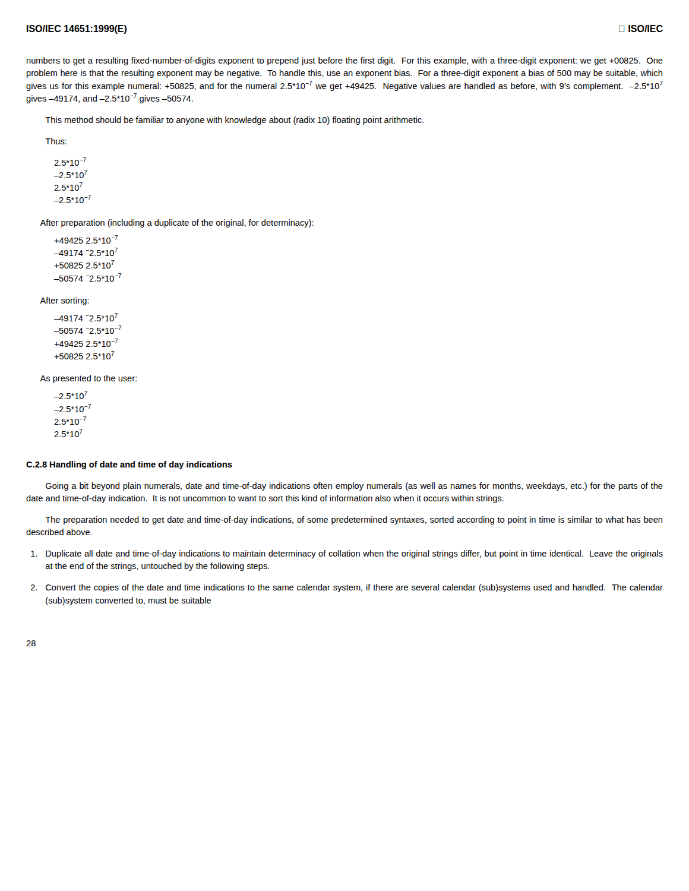ISO/IEC 14651:1999(E)  ISO/IEC
numbers to get a resulting fixed-number-of-digits exponent to prepend just before the first digit. For this example, with a three-digit exponent: we get +00825. One problem here is that the resulting exponent may be negative. To handle this, use an exponent bias. For a three-digit exponent a bias of 500 may be suitable, which gives us for this example numeral: +50825, and for the numeral 2.5*10−7 we get +49425. Negative values are handled as before, with 9’s complement. –2.5*107 gives –49174, and –2.5*10−7 gives –50574.
This method should be familiar to anyone with knowledge about (radix 10) floating point arithmetic.
Thus:
2.5*10−7
–2.5*107
2.5*107
–2.5*10−7
After preparation (including a duplicate of the original, for determinacy):
+49425 2.5*10−7
–49174 −2.5*107
+50825 2.5*107
–50574 −2.5*10−7
After sorting:
–49174 −2.5*107
–50574 −2.5*10−7
+49425 2.5*10−7
+50825 2.5*107
As presented to the user:
–2.5*107
–2.5*10−7
2.5*10−7
2.5*107
C.2.8 Handling of date and time of day indications
Going a bit beyond plain numerals, date and time-of-day indications often employ numerals (as well as names for months, weekdays, etc.) for the parts of the date and time-of-day indication. It is not uncommon to want to sort this kind of information also when it occurs within strings.
The preparation needed to get date and time-of-day indications, of some predetermined syntaxes, sorted according to point in time is similar to what has been described above.
Duplicate all date and time-of-day indications to maintain determinacy of collation when the original strings differ, but point in time identical. Leave the originals at the end of the strings, untouched by the following steps.
Convert the copies of the date and time indications to the same calendar system, if there are several calendar (sub)systems used and handled. The calendar (sub)system converted to, must be suitable
28